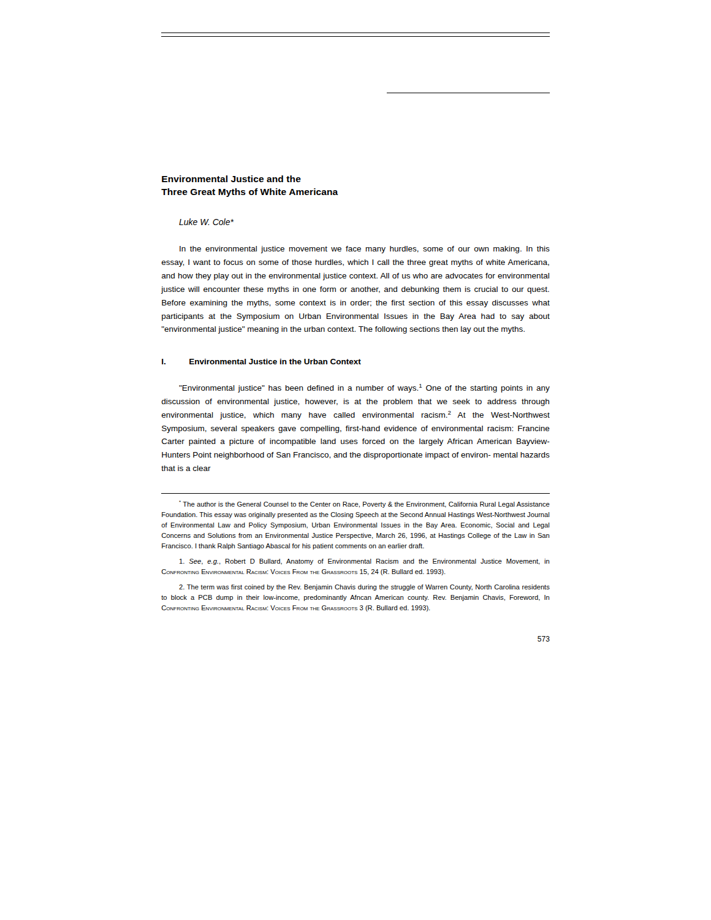Environmental Justice and the
Three Great Myths of White Americana
Luke W. Cole*
In the environmental justice movement we face many hurdles, some of our own making. In this essay, I want to focus on some of those hurdles, which I call the three great myths of white Americana, and how they play out in the environmental justice context. All of us who are advocates for environmental justice will encounter these myths in one form or another, and debunking them is crucial to our quest. Before examining the myths, some context is in order; the first section of this essay discusses what participants at the Symposium on Urban Environmental Issues in the Bay Area had to say about "environmental justice" meaning in the urban context. The following sections then lay out the myths.
I. Environmental Justice in the Urban Context
"Environmental justice" has been defined in a number of ways.1 One of the starting points in any discussion of environmental justice, however, is at the problem that we seek to address through environmental justice, which many have called environmental racism.2 At the West-Northwest Symposium, several speakers gave compelling, first-hand evidence of environmental racism: Francine Carter painted a picture of incompatible land uses forced on the largely African American Bayview-Hunters Point neighborhood of San Francisco, and the disproportionate impact of environ- mental hazards that is a clear
* The author is the General Counsel to the Center on Race, Poverty & the Environment, California Rural Legal Assistance Foundation. This essay was originally presented as the Closing Speech at the Second Annual Hastings West-Northwest Journal of Environmental Law and Policy Symposium, Urban Environmental Issues in the Bay Area. Economic, Social and Legal Concerns and Solutions from an Environmental Justice Perspective, March 26, 1996, at Hastings College of the Law in San Francisco. I thank Ralph Santiago Abascal for his patient comments on an earlier draft.
1. See, e.g., Robert D Bullard, Anatomy of Environmental Racism and the Environmental Justice Movement, in Confronting Environmental Racism: Voices From the Grassroots 15, 24 (R. Bullard ed. 1993).
2. The term was first coined by the Rev. Benjamin Chavis during the struggle of Warren County, North Carolina residents to block a PCB dump in their low-income, predominantly Afncan American county. Rev. Benjamin Chavis, Foreword, In Confronting Environmental Racism: Voices From the Grassroots 3 (R. Bullard ed. 1993).
573